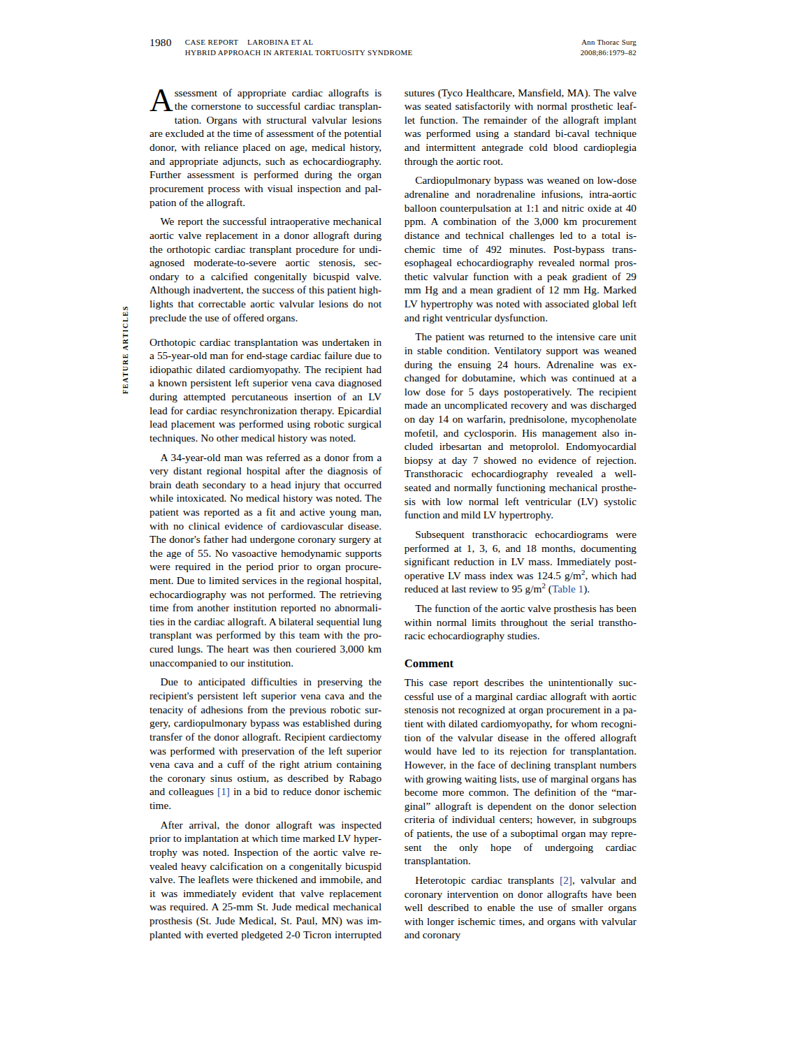1980
CASE REPORT LAROBINA ET AL
HYBRID APPROACH IN ARTERIAL TORTUOSITY SYNDROME
Ann Thorac Surg
2008;86:1979–82
Feature Articles
Assessment of appropriate cardiac allografts is the cornerstone to successful cardiac transplantation. Organs with structural valvular lesions are excluded at the time of assessment of the potential donor, with reliance placed on age, medical history, and appropriate adjuncts, such as echocardiography. Further assessment is performed during the organ procurement process with visual inspection and palpation of the allograft.
We report the successful intraoperative mechanical aortic valve replacement in a donor allograft during the orthotopic cardiac transplant procedure for undiagnosed moderate-to-severe aortic stenosis, secondary to a calcified congenitally bicuspid valve. Although inadvertent, the success of this patient highlights that correctable aortic valvular lesions do not preclude the use of offered organs.
Orthotopic cardiac transplantation was undertaken in a 55-year-old man for end-stage cardiac failure due to idiopathic dilated cardiomyopathy. The recipient had a known persistent left superior vena cava diagnosed during attempted percutaneous insertion of an LV lead for cardiac resynchronization therapy. Epicardial lead placement was performed using robotic surgical techniques. No other medical history was noted.
A 34-year-old man was referred as a donor from a very distant regional hospital after the diagnosis of brain death secondary to a head injury that occurred while intoxicated. No medical history was noted. The patient was reported as a fit and active young man, with no clinical evidence of cardiovascular disease. The donor's father had undergone coronary surgery at the age of 55. No vasoactive hemodynamic supports were required in the period prior to organ procurement. Due to limited services in the regional hospital, echocardiography was not performed. The retrieving time from another institution reported no abnormalities in the cardiac allograft. A bilateral sequential lung transplant was performed by this team with the procured lungs. The heart was then couriered 3,000 km unaccompanied to our institution.
Due to anticipated difficulties in preserving the recipient's persistent left superior vena cava and the tenacity of adhesions from the previous robotic surgery, cardiopulmonary bypass was established during transfer of the donor allograft. Recipient cardiectomy was performed with preservation of the left superior vena cava and a cuff of the right atrium containing the coronary sinus ostium, as described by Rabago and colleagues [1] in a bid to reduce donor ischemic time.
After arrival, the donor allograft was inspected prior to implantation at which time marked LV hypertrophy was noted. Inspection of the aortic valve revealed heavy calcification on a congenitally bicuspid valve. The leaflets were thickened and immobile, and it was immediately evident that valve replacement was required. A 25-mm St. Jude medical mechanical prosthesis (St. Jude Medical, St. Paul, MN) was implanted with everted pledgeted 2-0 Ticron interrupted sutures (Tyco Healthcare, Mansfield, MA). The valve was seated satisfactorily with normal prosthetic leaflet function. The remainder of the allograft implant was performed using a standard bi-caval technique and intermittent antegrade cold blood cardioplegia through the aortic root.
Cardiopulmonary bypass was weaned on low-dose adrenaline and noradrenaline infusions, intra-aortic balloon counterpulsation at 1:1 and nitric oxide at 40 ppm. A combination of the 3,000 km procurement distance and technical challenges led to a total ischemic time of 492 minutes. Post-bypass transesophageal echocardiography revealed normal prosthetic valvular function with a peak gradient of 29 mm Hg and a mean gradient of 12 mm Hg. Marked LV hypertrophy was noted with associated global left and right ventricular dysfunction.
The patient was returned to the intensive care unit in stable condition. Ventilatory support was weaned during the ensuing 24 hours. Adrenaline was exchanged for dobutamine, which was continued at a low dose for 5 days postoperatively. The recipient made an uncomplicated recovery and was discharged on day 14 on warfarin, prednisolone, mycophenolate mofetil, and cyclosporin. His management also included irbesartan and metoprolol. Endomyocardial biopsy at day 7 showed no evidence of rejection. Transthoracic echocardiography revealed a well-seated and normally functioning mechanical prosthesis with low normal left ventricular (LV) systolic function and mild LV hypertrophy.
Subsequent transthoracic echocardiograms were performed at 1, 3, 6, and 18 months, documenting significant reduction in LV mass. Immediately postoperative LV mass index was 124.5 g/m2, which had reduced at last review to 95 g/m2 (Table 1).
The function of the aortic valve prosthesis has been within normal limits throughout the serial transthoracic echocardiography studies.
Comment
This case report describes the unintentionally successful use of a marginal cardiac allograft with aortic stenosis not recognized at organ procurement in a patient with dilated cardiomyopathy, for whom recognition of the valvular disease in the offered allograft would have led to its rejection for transplantation. However, in the face of declining transplant numbers with growing waiting lists, use of marginal organs has become more common. The definition of the “marginal” allograft is dependent on the donor selection criteria of individual centers; however, in subgroups of patients, the use of a suboptimal organ may represent the only hope of undergoing cardiac transplantation.
Heterotopic cardiac transplants [2], valvular and coronary intervention on donor allografts have been well described to enable the use of smaller organs with longer ischemic times, and organs with valvular and coronary